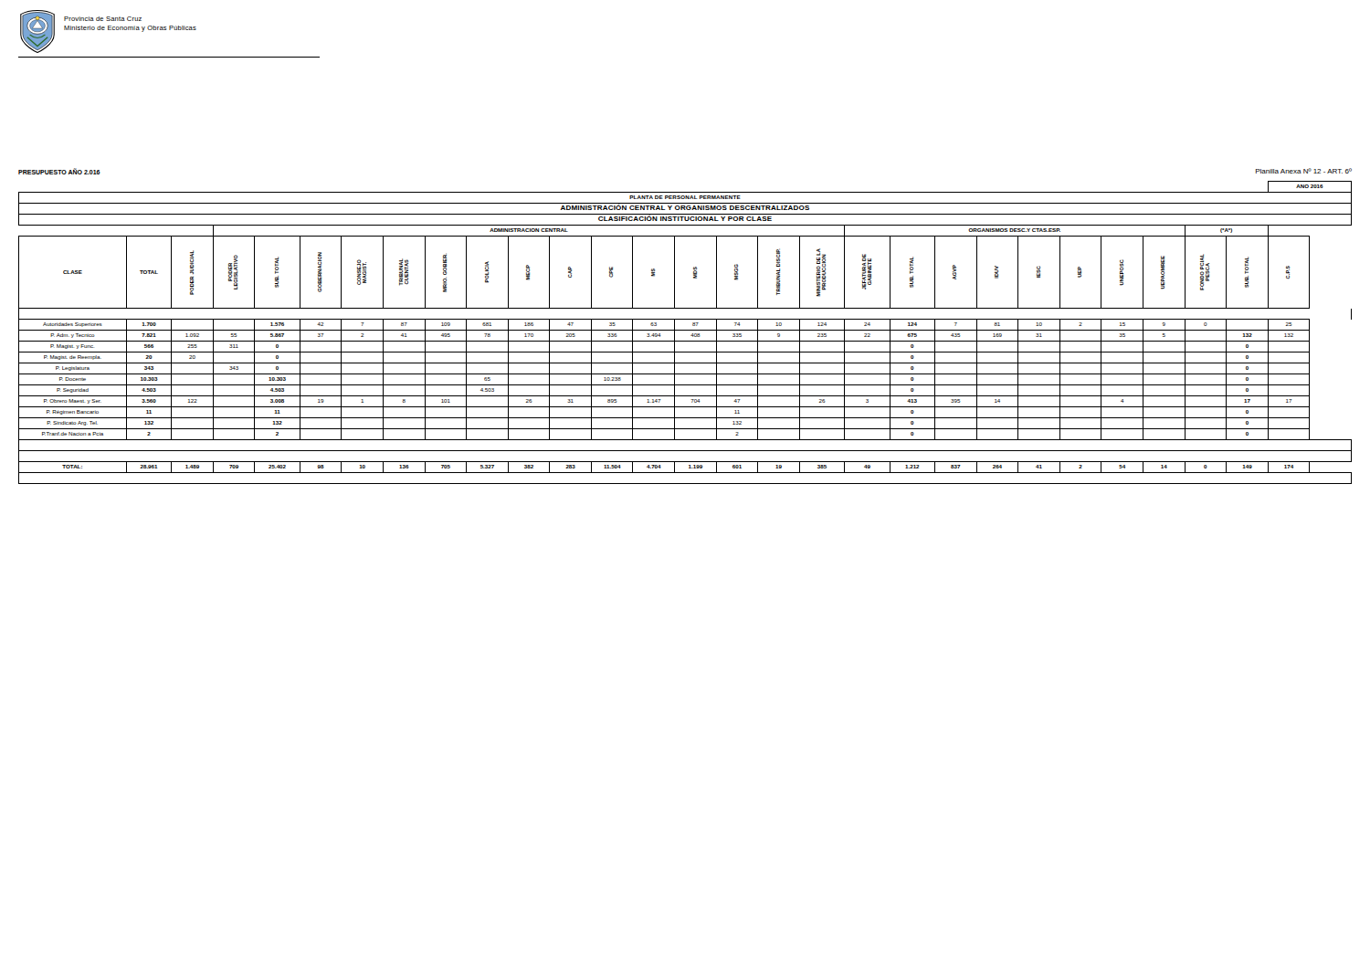Provincia de Santa Cruz
Ministerio de Economía y Obras Públicas
PRESUPUESTO AÑO 2.016
Planilla Anexa Nº 12 - ART. 6º
| | ANO 2016 |
| PLANTA DE PERSONAL PERMANENTE |
| ADMINISTRACIÓN CENTRAL Y ORGANISMOS DESCENTRALIZADOS |
| CLASIFICACIÓN INSTITUCIONAL Y POR CLASE |
| | | | ADMINISTRACION CENTRAL | ORGANISMOS DESC.Y CTAS.ESP. | (*A*) |
| CLASE | TOTAL | PODER JUDICIAL | PODER LEGISLATIVO | SUB. TOTAL | GOBERNACION | CONSEJO MAGIST. | TRIBUNAL CUENTAS | MRIO. GOBIER. | POLICIA | MECP | CAP | CPE | MS | MDS | MSGG | TRIBUNAL DISCIP. | MINISTERIO DE LA PRODUCCION | JEFATURA DE GABINETE | SUB. TOTAL | AGVP | IDUV | IESC | UEP | UNEPOSC | UEPAOMREE | FONDO PCIAL PESCA | SUB. TOTAL | C.P.S |
| Autoridades Superiores | 1.700 | | | 1.576 | 42 | 7 | 87 | 109 | 681 | 186 | 47 | 35 | 63 | 87 | 74 | 10 | 124 | 24 | 124 | 7 | 81 | 10 | 2 | 15 | 9 | 0 | | 25 |
| P. Adm. y Tecnico | 7.821 | 1.092 | 55 | 5.867 | 37 | 2 | 41 | 495 | 78 | 170 | 205 | 336 | 3.494 | 408 | 335 | 9 | 235 | 22 | 675 | 435 | 169 | 31 | | 35 | 5 | | 132 | 132 |
| P. Magist. y Func. | 566 | 255 | 311 | 0 | | | | | | | | | | | | | | | 0 | | | | | | | | 0 | |
| P. Magist. de Reempla. | 20 | 20 | | 0 | | | | | | | | | | | | | | | 0 | | | | | | | | 0 | |
| P. Legislatura | 343 | | 343 | 0 | | | | | | | | | | | | | | | 0 | | | | | | | | 0 | |
| P. Docente | 10.303 | | | 10.303 | | | | | 65 | | | 10.238 | | | | | | | 0 | | | | | | | | 0 | |
| P. Seguridad | 4.503 | | | 4.503 | | | | | 4.503 | | | | | | | | | | 0 | | | | | | | | 0 | |
| P. Obrero Maest. y Ser. | 3.560 | 122 | | 3.008 | 19 | 1 | 8 | 101 | | 26 | 31 | 895 | 1.147 | 704 | 47 | | 26 | 3 | 413 | 395 | 14 | | | 4 | | | 17 | 17 |
| P. Régimen Bancario | 11 | | | 11 | | | | | | | | | | | 11 | | | | 0 | | | | | | | | 0 | |
| P. Sindicato Arg. Tel. | 132 | | | 132 | | | | | | | | | | | 132 | | | | 0 | | | | | | | | 0 | |
| P.Tranf.de Nacion a Pcia | 2 | | | 2 | | | | | | | | | | | 2 | | | | 0 | | | | | | | | 0 | |
| TOTAL: | 28.961 | 1.489 | 709 | 25.402 | 98 | 10 | 136 | 705 | 5.327 | 382 | 283 | 11.504 | 4.704 | 1.199 | 601 | 19 | 385 | 49 | 1.212 | 837 | 264 | 41 | 2 | 54 | 14 | 0 | 149 | 174 |